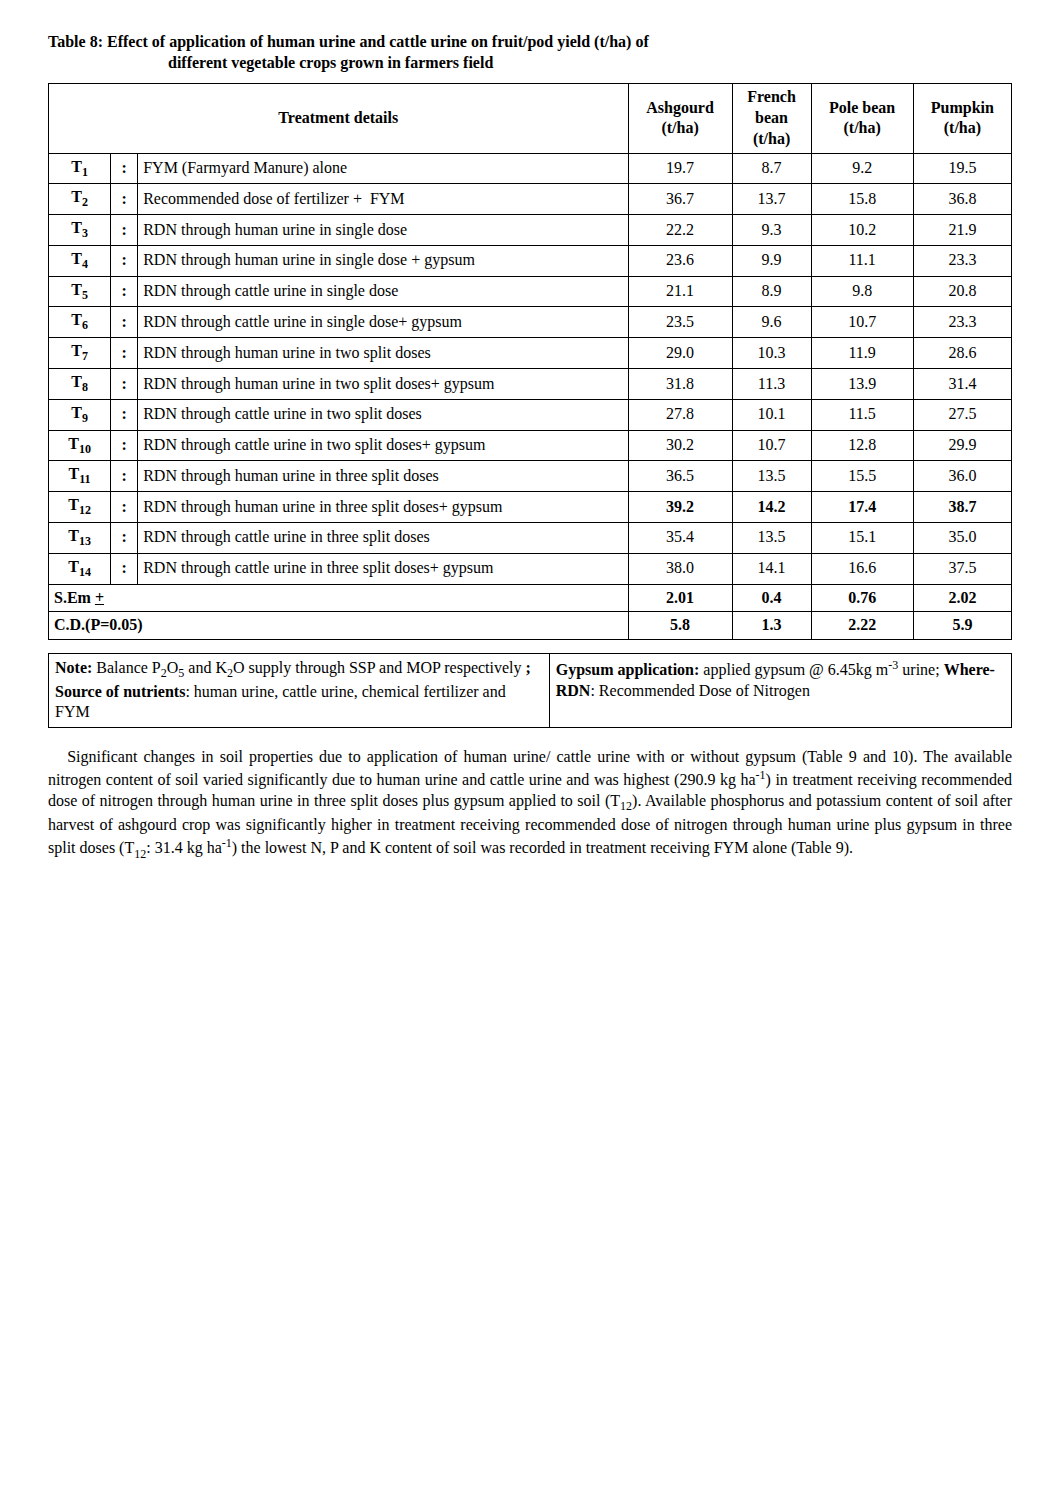Table 8: Effect of application of human urine and cattle urine on fruit/pod yield (t/ha) of different vegetable crops grown in farmers field
| Treatment details | Ashgourd (t/ha) | French bean (t/ha) | Pole bean (t/ha) | Pumpkin (t/ha) |
| --- | --- | --- | --- | --- |
| T 1 | : | FYM (Farmyard Manure) alone | 19.7 | 8.7 | 9.2 | 19.5 |
| T 2 | : | Recommended dose of fertilizer + FYM | 36.7 | 13.7 | 15.8 | 36.8 |
| T 3 | : | RDN through human urine in single dose | 22.2 | 9.3 | 10.2 | 21.9 |
| T 4 | : | RDN through human urine in single dose + gypsum | 23.6 | 9.9 | 11.1 | 23.3 |
| T 5 | : | RDN through cattle urine in single dose | 21.1 | 8.9 | 9.8 | 20.8 |
| T 6 | : | RDN through cattle urine in single dose+ gypsum | 23.5 | 9.6 | 10.7 | 23.3 |
| T 7 | : | RDN through human urine in two split doses | 29.0 | 10.3 | 11.9 | 28.6 |
| T 8 | : | RDN through human urine in two split doses+ gypsum | 31.8 | 11.3 | 13.9 | 31.4 |
| T 9 | : | RDN through cattle urine in two split doses | 27.8 | 10.1 | 11.5 | 27.5 |
| T 10 | : | RDN through cattle urine in two split doses+ gypsum | 30.2 | 10.7 | 12.8 | 29.9 |
| T 11 | : | RDN through human urine in three split doses | 36.5 | 13.5 | 15.5 | 36.0 |
| T 12 | : | RDN through human urine in three split doses+ gypsum | 39.2 | 14.2 | 17.4 | 38.7 |
| T 13 | : | RDN through cattle urine in three split doses | 35.4 | 13.5 | 15.1 | 35.0 |
| T 14 | : | RDN through cattle urine in three split doses+ gypsum | 38.0 | 14.1 | 16.6 | 37.5 |
| S.Em + | 2.01 | 0.4 | 0.76 | 2.02 |
| C.D.(P=0.05) | 5.8 | 1.3 | 2.22 | 5.9 |
| Note: Balance P 2 O 5 and K 2 O supply through SSP and MOP respectively ; Source of nutrients : human urine, cattle urine, chemical fertilizer and FYM | Gypsum application: applied gypsum @ 6.45kg m -3 urine; Where- RDN : Recommended Dose of Nitrogen |
Significant changes in soil properties due to application of human urine/ cattle urine with or without gypsum (Table 9 and 10). The available nitrogen content of soil varied significantly due to human urine and cattle urine and was highest (290.9 kg ha-1) in treatment receiving recommended dose of nitrogen through human urine in three split doses plus gypsum applied to soil (T12). Available phosphorus and potassium content of soil after harvest of ashgourd crop was significantly higher in treatment receiving recommended dose of nitrogen through human urine plus gypsum in three split doses (T12: 31.4 kg ha-1) the lowest N, P and K content of soil was recorded in treatment receiving FYM alone (Table 9).